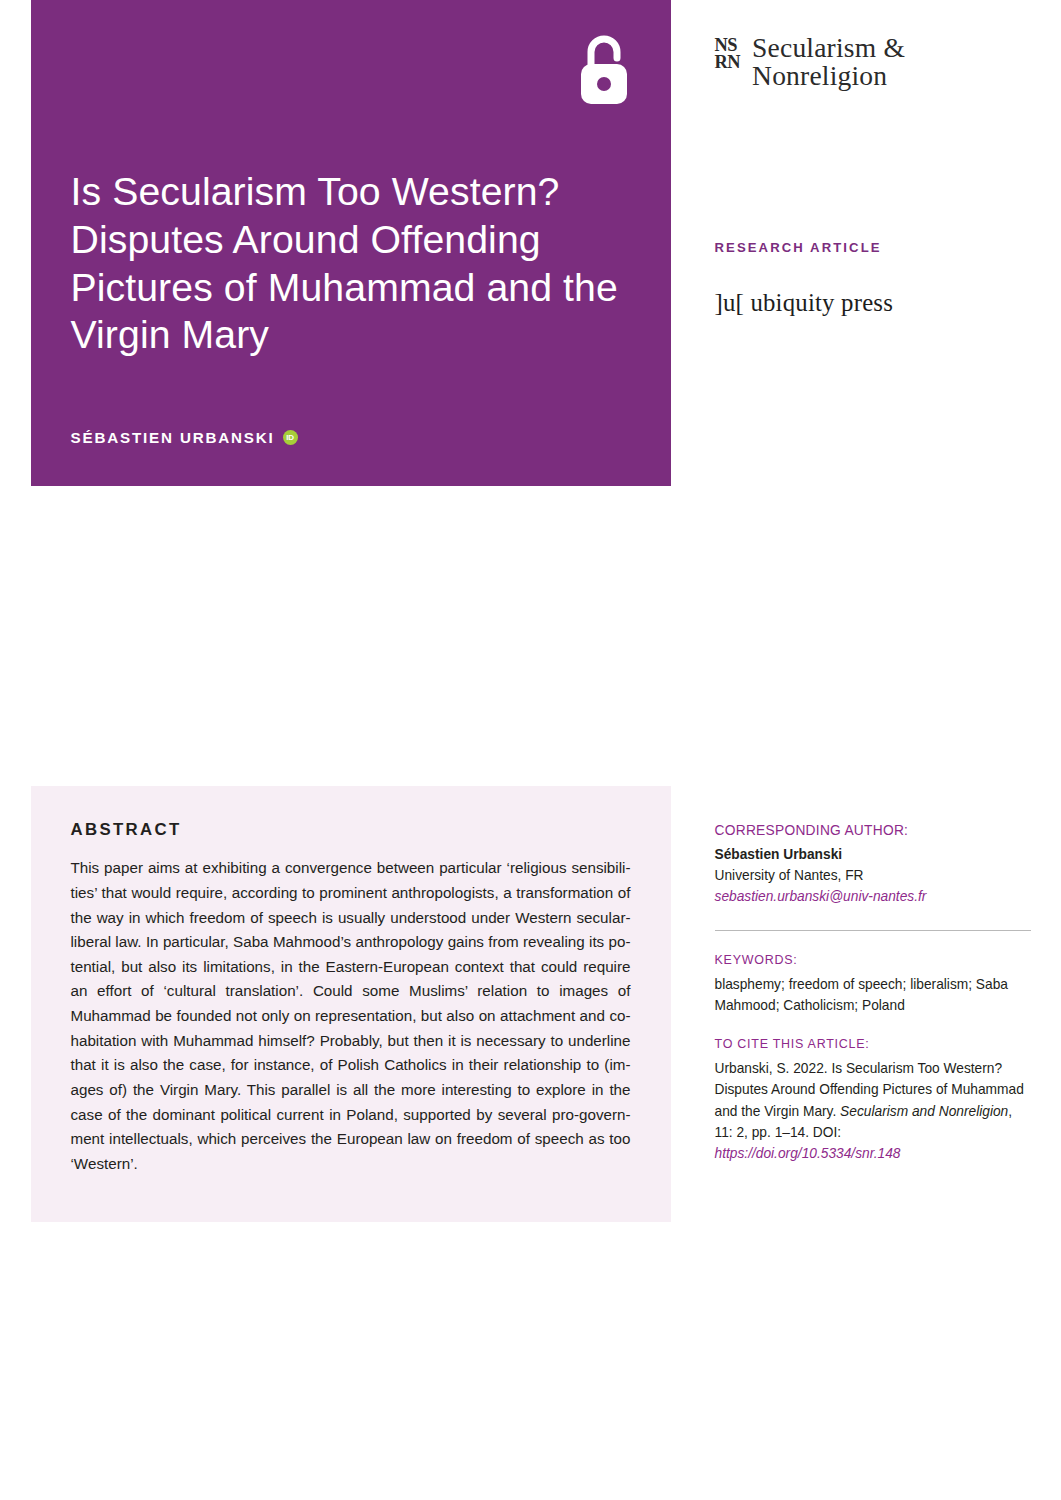Is Secularism Too Western? Disputes Around Offending Pictures of Muhammad and the Virgin Mary
Sébastien Urbanski
NS RN
Secularism & Nonreligion
Research Article
]u[ ubiquity press
Abstract
This paper aims at exhibiting a convergence between particular ‘religious sensibilities’ that would require, according to prominent anthropologists, a transformation of the way in which freedom of speech is usually understood under Western secular-liberal law. In particular, Saba Mahmood’s anthropology gains from revealing its potential, but also its limitations, in the Eastern-European context that could require an effort of ‘cultural translation’. Could some Muslims’ relation to images of Muhammad be founded not only on representation, but also on attachment and cohabitation with Muhammad himself? Probably, but then it is necessary to underline that it is also the case, for instance, of Polish Catholics in their relationship to (images of) the Virgin Mary. This parallel is all the more interesting to explore in the case of the dominant political current in Poland, supported by several pro-government intellectuals, which perceives the European law on freedom of speech as too ‘Western’.
CORRESPONDING AUTHOR:
Sébastien Urbanski
University of Nantes, FR
sebastien.urbanski@univ-nantes.fr
Keywords:
blasphemy; freedom of speech; liberalism; Saba Mahmood; Catholicism; Poland
To cite this article:
Urbanski, S. 2022. Is Secularism Too Western? Disputes Around Offending Pictures of Muhammad and the Virgin Mary. Secularism and Nonreligion, 11: 2, pp. 1–14. DOI: https://doi.org/10.5334/snr.148